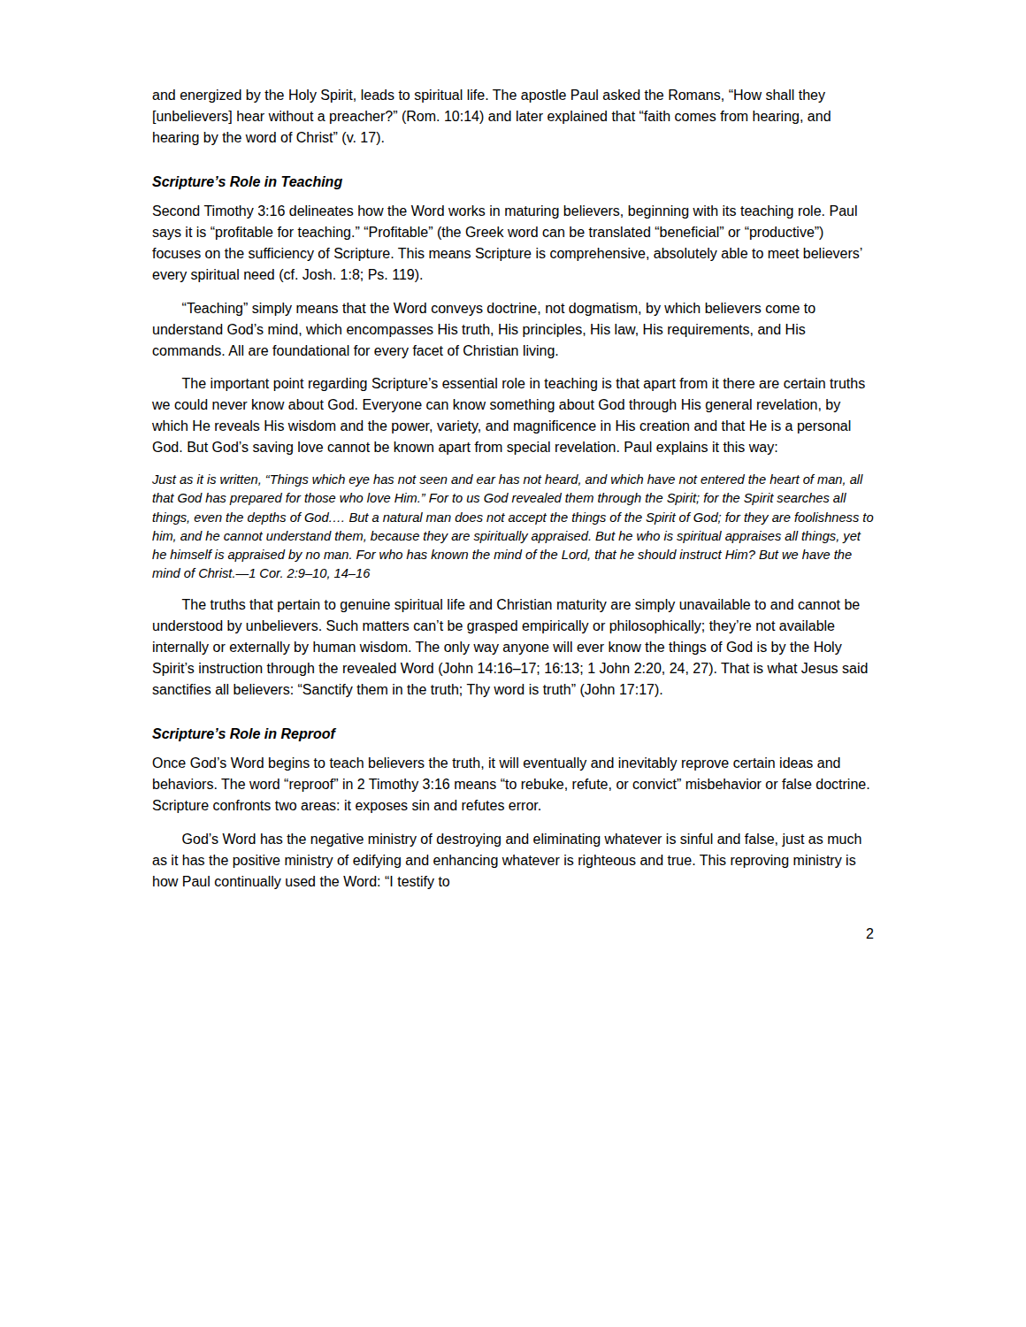and energized by the Holy Spirit, leads to spiritual life. The apostle Paul asked the Romans, “How shall they [unbelievers] hear without a preacher?” (Rom. 10:14) and later explained that “faith comes from hearing, and hearing by the word of Christ” (v. 17).
Scripture’s Role in Teaching
Second Timothy 3:16 delineates how the Word works in maturing believers, beginning with its teaching role. Paul says it is “profitable for teaching.” “Profitable” (the Greek word can be translated “beneficial” or “productive”) focuses on the sufficiency of Scripture. This means Scripture is comprehensive, absolutely able to meet believers’ every spiritual need (cf. Josh. 1:8; Ps. 119).
“Teaching” simply means that the Word conveys doctrine, not dogmatism, by which believers come to understand God’s mind, which encompasses His truth, His principles, His law, His requirements, and His commands. All are foundational for every facet of Christian living.
The important point regarding Scripture’s essential role in teaching is that apart from it there are certain truths we could never know about God. Everyone can know something about God through His general revelation, by which He reveals His wisdom and the power, variety, and magnificence in His creation and that He is a personal God. But God’s saving love cannot be known apart from special revelation. Paul explains it this way:
Just as it is written, “Things which eye has not seen and ear has not heard, and which have not entered the heart of man, all that God has prepared for those who love Him.” For to us God revealed them through the Spirit; for the Spirit searches all things, even the depths of God.… But a natural man does not accept the things of the Spirit of God; for they are foolishness to him, and he cannot understand them, because they are spiritually appraised. But he who is spiritual appraises all things, yet he himself is appraised by no man. For who has known the mind of the Lord, that he should instruct Him? But we have the mind of Christ.—1 Cor. 2:9–10, 14–16
The truths that pertain to genuine spiritual life and Christian maturity are simply unavailable to and cannot be understood by unbelievers. Such matters can’t be grasped empirically or philosophically; they’re not available internally or externally by human wisdom. The only way anyone will ever know the things of God is by the Holy Spirit’s instruction through the revealed Word (John 14:16–17; 16:13; 1 John 2:20, 24, 27). That is what Jesus said sanctifies all believers: “Sanctify them in the truth; Thy word is truth” (John 17:17).
Scripture’s Role in Reproof
Once God’s Word begins to teach believers the truth, it will eventually and inevitably reprove certain ideas and behaviors. The word “reproof” in 2 Timothy 3:16 means “to rebuke, refute, or convict” misbehavior or false doctrine. Scripture confronts two areas: it exposes sin and refutes error.
God’s Word has the negative ministry of destroying and eliminating whatever is sinful and false, just as much as it has the positive ministry of edifying and enhancing whatever is righteous and true. This reproving ministry is how Paul continually used the Word: “I testify to
2